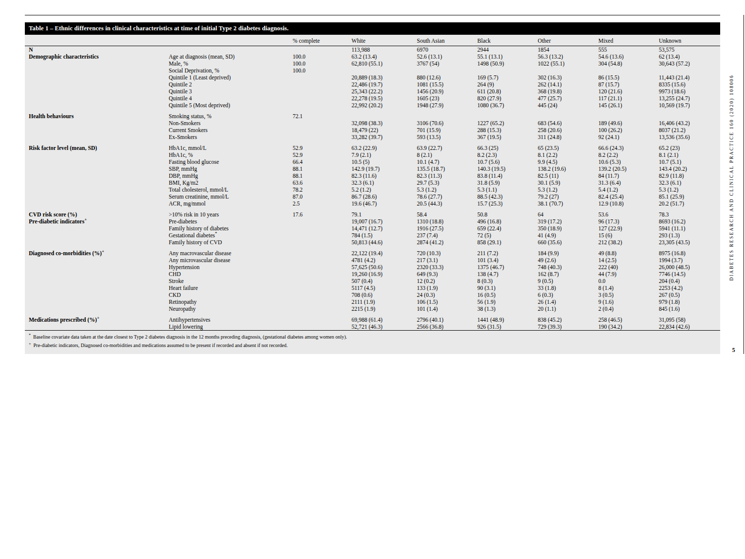Table 1 – Ethnic differences in clinical characteristics at time of initial Type 2 diabetes diagnosis.
| | | % complete | White | South Asian | Black | Other | Mixed | Unknown |
| --- | --- | --- | --- | --- | --- | --- | --- | --- |
| N | | | 113,988 | 6970 | 2944 | 1854 | 555 | 53,575 |
| Demographic characteristics | Age at diagnosis (mean, SD) | 100.0 | 63.2 (13.4) | 52.6 (13.1) | 55.1 (13.1) | 56.3 (13.2) | 54.6 (13.6) | 62 (13.4) |
| | Male, % | 100.0 | 62,810 (55.1) | 3767 (54) | 1498 (50.9) | 1022 (55.1) | 304 (54.8) | 30,643 (57.2) |
| | Social Deprivation, % | 100.0 | | | | | | |
| | Quintile 1 (Least deprived) | | 20,889 (18.3) | 880 (12.6) | 169 (5.7) | 302 (16.3) | 86 (15.5) | 11,443 (21.4) |
| | Quintile 2 | | 22,486 (19.7) | 1081 (15.5) | 264 (9) | 262 (14.1) | 87 (15.7) | 8335 (15.6) |
| | Quintile 3 | | 25,343 (22.2) | 1456 (20.9) | 611 (20.8) | 368 (19.8) | 120 (21.6) | 9973 (18.6) |
| | Quintile 4 | | 22,278 (19.5) | 1605 (23) | 820 (27.9) | 477 (25.7) | 117 (21.1) | 13,255 (24.7) |
| | Quintile 5 (Most deprived) | | 22,992 (20.2) | 1948 (27.9) | 1080 (36.7) | 445 (24) | 145 (26.1) | 10,569 (19.7) |
| Health behaviours | Smoking status, % | 72.1 | | | | | | |
| | Non-Smokers | | 32,098 (38.3) | 3106 (70.6) | 1227 (65.2) | 683 (54.6) | 189 (49.6) | 16,406 (43.2) |
| | Current Smokers | | 18,479 (22) | 701 (15.9) | 288 (15.3) | 258 (20.6) | 100 (26.2) | 8037 (21.2) |
| | Ex-Smokers | | 33,282 (39.7) | 593 (13.5) | 367 (19.5) | 311 (24.8) | 92 (24.1) | 13,536 (35.6) |
| Risk factor level (mean, SD) | HbA1c, mmol/L | 52.9 | 63.2 (22.9) | 63.9 (22.7) | 66.3 (25) | 65 (23.5) | 66.6 (24.3) | 65.2 (23) |
| | HbA1c, % | 52.9 | 7.9 (2.1) | 8 (2.1) | 8.2 (2.3) | 8.1 (2.2) | 8.2 (2.2) | 8.1 (2.1) |
| | Fasting blood glucose | 66.4 | 10.5 (5) | 10.1 (4.7) | 10.7 (5.6) | 9.9 (4.5) | 10.6 (5.3) | 10.7 (5.1) |
| | SBP, mmHg | 88.1 | 142.9 (19.7) | 135.5 (18.7) | 140.3 (19.5) | 138.2 (19.6) | 139.2 (20.5) | 143.4 (20.2) |
| | DBP, mmHg | 88.1 | 82.3 (11.6) | 82.3 (11.3) | 83.8 (11.4) | 82.5 (11) | 84 (11.7) | 82.9 (11.8) |
| | BMI, Kg/m2 | 63.6 | 32.3 (6.1) | 29.7 (5.3) | 31.8 (5.9) | 30.1 (5.9) | 31.3 (6.4) | 32.3 (6.1) |
| | Total cholesterol, mmol/L | 78.2 | 5.2 (1.2) | 5.3 (1.2) | 5.3 (1.1) | 5.3 (1.2) | 5.4 (1.2) | 5.3 (1.2) |
| | Serum creatinine, mmol/L | 87.0 | 86.7 (28.6) | 78.6 (27.7) | 88.5 (42.3) | 79.2 (27) | 82.4 (25.4) | 85.1 (25.9) |
| | ACR, mg/mmol | 2.5 | 19.6 (46.7) | 20.5 (44.3) | 15.7 (25.3) | 38.1 (70.7) | 12.9 (10.8) | 20.2 (51.7) |
| CVD risk score (%) | >10% risk in 10 years | 17.6 | 79.1 | 58.4 | 50.8 | 64 | 53.6 | 78.3 |
| Pre-diabetic indicators + | Pre-diabetes | | 19,007 (16.7) | 1310 (18.8) | 496 (16.8) | 319 (17.2) | 96 (17.3) | 8693 (16.2) |
| | Family history of diabetes | | 14,471 (12.7) | 1916 (27.5) | 659 (22.4) | 350 (18.9) | 127 (22.9) | 5941 (11.1) |
| | Gestational diabetes * | | 784 (1.5) | 237 (7.4) | 72 (5) | 41 (4.9) | 15 (6) | 293 (1.3) |
| | Family history of CVD | | 50,813 (44.6) | 2874 (41.2) | 858 (29.1) | 660 (35.6) | 212 (38.2) | 23,305 (43.5) |
| Diagnosed co-morbidities (%) + | Any macrovascular disease | | 22,122 (19.4) | 720 (10.3) | 211 (7.2) | 184 (9.9) | 49 (8.8) | 8975 (16.8) |
| | Any microvascular disease | | 4781 (4.2) | 217 (3.1) | 101 (3.4) | 49 (2.6) | 14 (2.5) | 1994 (3.7) |
| | Hypertension | | 57,625 (50.6) | 2320 (33.3) | 1375 (46.7) | 748 (40.3) | 222 (40) | 26,000 (48.5) |
| | CHD | | 19,260 (16.9) | 649 (9.3) | 138 (4.7) | 162 (8.7) | 44 (7.9) | 7746 (14.5) |
| | Stroke | | 507 (0.4) | 12 (0.2) | 8 (0.3) | 9 (0.5) | 0.0 | 204 (0.4) |
| | Heart failure | | 5117 (4.5) | 133 (1.9) | 90 (3.1) | 33 (1.8) | 8 (1.4) | 2253 (4.2) |
| | CKD | | 708 (0.6) | 24 (0.3) | 16 (0.5) | 6 (0.3) | 3 (0.5) | 267 (0.5) |
| | Retinopathy | | 2111 (1.9) | 106 (1.5) | 56 (1.9) | 26 (1.4) | 9 (1.6) | 979 (1.8) |
| | Neuropathy | | 2215 (1.9) | 101 (1.4) | 38 (1.3) | 20 (1.1) | 2 (0.4) | 845 (1.6) |
| Medications prescribed (%) + | Antihypertensives | | 69,988 (61.4) | 2796 (40.1) | 1441 (48.9) | 838 (45.2) | 258 (46.5) | 31,095 (58) |
| | Lipid lowering | | 52,721 (46.3) | 2566 (36.8) | 926 (31.5) | 729 (39.3) | 190 (34.2) | 22,834 (42.6) |
* Baseline covariate data taken at the date closest to Type 2 diabetes diagnosis in the 12 months preceding diagnosis, (gestational diabetes among women only).
+ Pre-diabetic indicators, Diagnosed co-morbidities and medications assumed to be present if recorded and absent if not recorded.
DIABETES RESEARCH AND CLINICAL PRACTICE 160 (2020) 108006
5